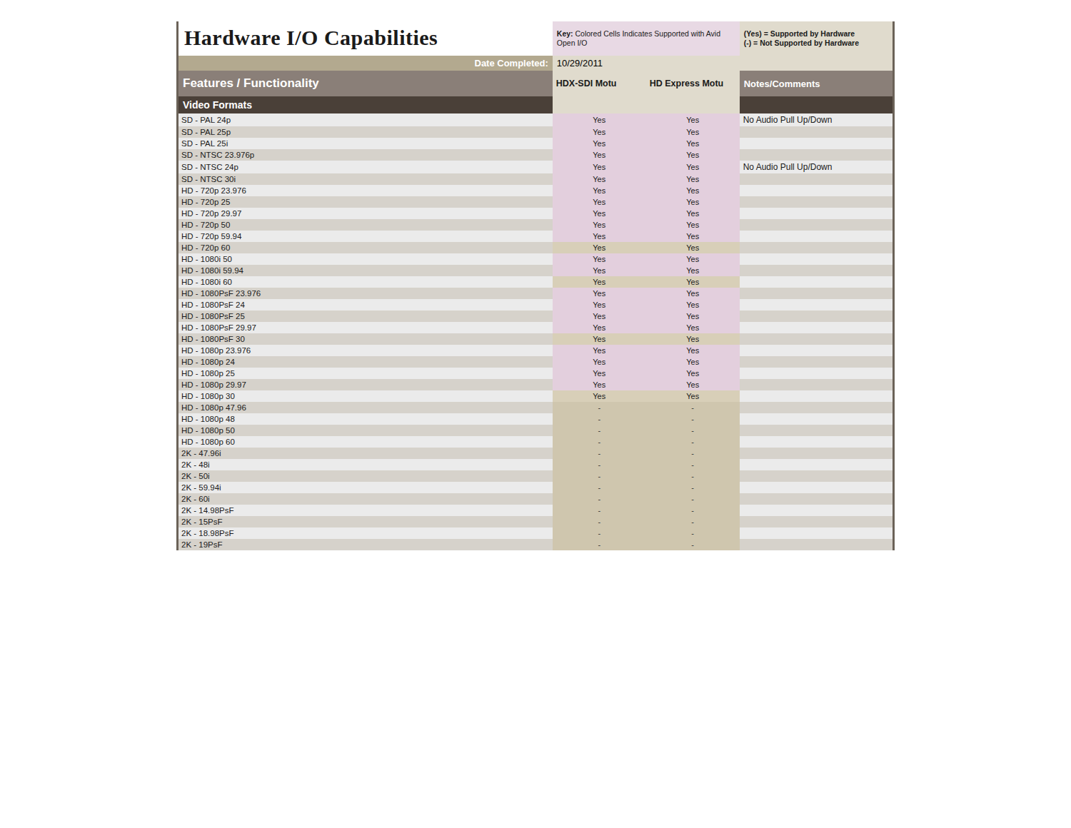| Hardware I/O Capabilities | Key: Colored Cells Indicates Supported with Avid Open I/O | (Yes) = Supported by Hardware (-) = Not Supported by Hardware |
| Date Completed: | 10/29/2011 | |
| Features / Functionality | HDX-SDI Motu | HD Express Motu | Notes/Comments |
| Video Formats | | | |
| SD - PAL 24p | Yes | Yes | No Audio Pull Up/Down |
| SD - PAL 25p | Yes | Yes | |
| SD - PAL 25i | Yes | Yes | |
| SD - NTSC 23.976p | Yes | Yes | |
| SD - NTSC 24p | Yes | Yes | No Audio Pull Up/Down |
| SD - NTSC 30i | Yes | Yes | |
| HD - 720p 23.976 | Yes | Yes | |
| HD - 720p 25 | Yes | Yes | |
| HD - 720p 29.97 | Yes | Yes | |
| HD - 720p 50 | Yes | Yes | |
| HD - 720p 59.94 | Yes | Yes | |
| HD - 720p 60 | Yes | Yes | |
| HD - 1080i 50 | Yes | Yes | |
| HD - 1080i 59.94 | Yes | Yes | |
| HD - 1080i 60 | Yes | Yes | |
| HD - 1080PsF 23.976 | Yes | Yes | |
| HD - 1080PsF 24 | Yes | Yes | |
| HD - 1080PsF 25 | Yes | Yes | |
| HD - 1080PsF 29.97 | Yes | Yes | |
| HD - 1080PsF 30 | Yes | Yes | |
| HD - 1080p 23.976 | Yes | Yes | |
| HD - 1080p 24 | Yes | Yes | |
| HD - 1080p 25 | Yes | Yes | |
| HD - 1080p 29.97 | Yes | Yes | |
| HD - 1080p 30 | Yes | Yes | |
| HD - 1080p 47.96 | - | - | |
| HD - 1080p 48 | - | - | |
| HD - 1080p 50 | - | - | |
| HD - 1080p 60 | - | - | |
| 2K - 47.96i | - | - | |
| 2K - 48i | - | - | |
| 2K - 50i | - | - | |
| 2K - 59.94i | - | - | |
| 2K - 60i | - | - | |
| 2K - 14.98PsF | - | - | |
| 2K - 15PsF | - | - | |
| 2K - 18.98PsF | - | - | |
| 2K - 19PsF | - | - | |